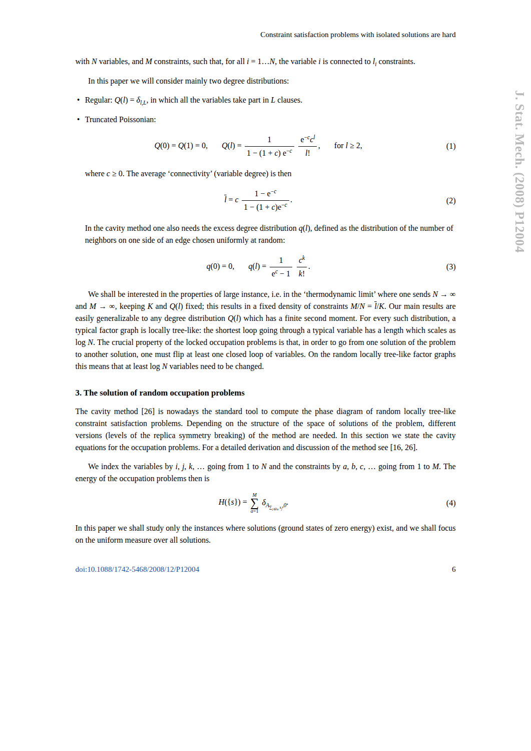J. Stat. Mech. (2008) P12004
Constraint satisfaction problems with isolated solutions are hard
with N variables, and M constraints, such that, for all i = 1…N, the variable i is connected to li constraints.
In this paper we will consider mainly two degree distributions:
Regular: Q(l) = δl,L, in which all the variables take part in L clauses.
Truncated Poissonian:
Q(0) = Q(1) = 0, Q(l) = 11 − (1 + c) e−c e−ccl l!, for l ≥ 2,
(1)
where c ≥ 0. The average ‘connectivity’ (variable degree) is then
l = c 1 − e−c 1 − (1 + c)e−c.
(2)
In the cavity method one also needs the excess degree distribution q(l), defined as the distribution of the number of neighbors on one side of an edge chosen uniformly at random:
q(0) = 0, q(l) = 1 ec − 1 ck k!.
(3)
We shall be interested in the properties of large instance, i.e. in the ‘thermodynamic limit’ where one sends N → ∞ and M → ∞, keeping K and Q(l) fixed; this results in a fixed density of constraints M/N = l/K. Our main results are easily generalizable to any degree distribution Q(l) which has a finite second moment. For every such distribution, a typical factor graph is locally tree-like: the shortest loop going through a typical variable has a length which scales as log N. The crucial property of the locked occupation problems is that, in order to go from one solution of the problem to another solution, one must flip at least one closed loop of variables. On the random locally tree-like factor graphs this means that at least log N variables need to be changed.
3. The solution of random occupation problems
The cavity method [26] is nowadays the standard tool to compute the phase diagram of random locally tree-like constraint satisfaction problems. Depending on the structure of the space of solutions of the problem, different versions (levels of the replica symmetry breaking) of the method are needed. In this section we state the cavity equations for the occupation problems. For a detailed derivation and discussion of the method see [16, 26].
We index the variables by i, j, k, … going from 1 to N and the constraints by a, b, c, … going from 1 to M. The energy of the occupation problems then is
H({s}) = M ∑ a=1 δA∑j∈∂a sj,0.
(4)
In this paper we shall study only the instances where solutions (ground states of zero energy) exist, and we shall focus on the uniform measure over all solutions.
doi:10.1088/1742-5468/2008/12/P12004 6